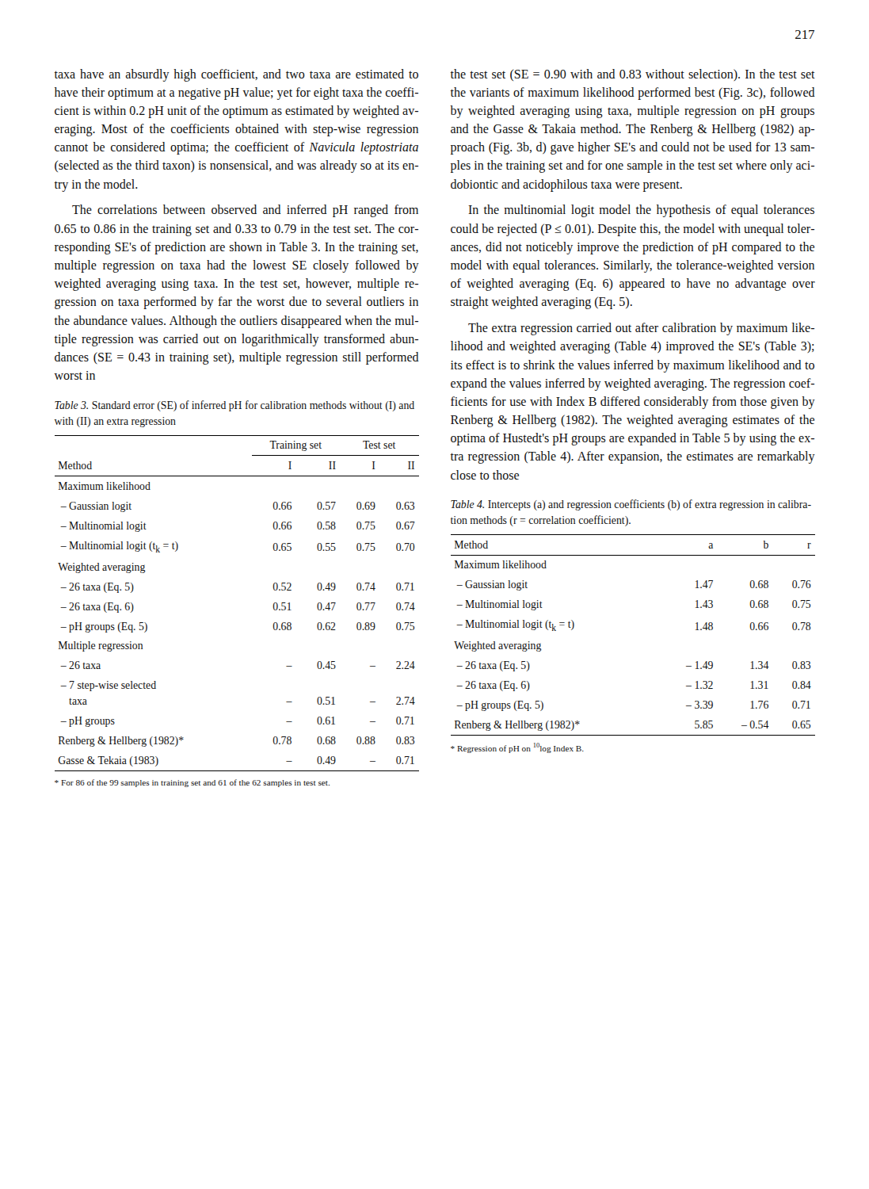217
taxa have an absurdly high coefficient, and two taxa are estimated to have their optimum at a negative pH value; yet for eight taxa the coefficient is within 0.2 pH unit of the optimum as estimated by weighted averaging. Most of the coefficients obtained with step-wise regression cannot be considered optima; the coefficient of Navicula leptostriata (selected as the third taxon) is nonsensical, and was already so at its entry in the model.
The correlations between observed and inferred pH ranged from 0.65 to 0.86 in the training set and 0.33 to 0.79 in the test set. The corresponding SE's of prediction are shown in Table 3. In the training set, multiple regression on taxa had the lowest SE closely followed by weighted averaging using taxa. In the test set, however, multiple regression on taxa performed by far the worst due to several outliers in the abundance values. Although the outliers disappeared when the multiple regression was carried out on logarithmically transformed abundances (SE = 0.43 in training set), multiple regression still performed worst in
Table 3. Standard error (SE) of inferred pH for calibration methods without (I) and with (II) an extra regression
| Method | Training set | Test set |
| --- | --- | --- |
| I | II | I | II |
| Maximum likelihood | | | | |
| – Gaussian logit | 0.66 | 0.57 | 0.69 | 0.63 |
| – Multinomial logit | 0.66 | 0.58 | 0.75 | 0.67 |
| – Multinomial logit (t k = t) | 0.65 | 0.55 | 0.75 | 0.70 |
| Weighted averaging | | | | |
| – 26 taxa (Eq. 5) | 0.52 | 0.49 | 0.74 | 0.71 |
| – 26 taxa (Eq. 6) | 0.51 | 0.47 | 0.77 | 0.74 |
| – pH groups (Eq. 5) | 0.68 | 0.62 | 0.89 | 0.75 |
| Multiple regression | | | | |
| – 26 taxa | – | 0.45 | – | 2.24 |
| – 7 step-wise selected taxa | – | 0.51 | – | 2.74 |
| – pH groups | – | 0.61 | – | 0.71 |
| Renberg & Hellberg (1982)* | 0.78 | 0.68 | 0.88 | 0.83 |
| Gasse & Tekaia (1983) | – | 0.49 | – | 0.71 |
* For 86 of the 99 samples in training set and 61 of the 62 samples in test set.
the test set (SE = 0.90 with and 0.83 without selection). In the test set the variants of maximum likelihood performed best (Fig. 3c), followed by weighted averaging using taxa, multiple regression on pH groups and the Gasse & Takaia method. The Renberg & Hellberg (1982) approach (Fig. 3b, d) gave higher SE's and could not be used for 13 samples in the training set and for one sample in the test set where only acidobiontic and acidophilous taxa were present.
In the multinomial logit model the hypothesis of equal tolerances could be rejected (P ≤ 0.01). Despite this, the model with unequal tolerances, did not noticebly improve the prediction of pH compared to the model with equal tolerances. Similarly, the tolerance-weighted version of weighted averaging (Eq. 6) appeared to have no advantage over straight weighted averaging (Eq. 5).
The extra regression carried out after calibration by maximum likelihood and weighted averaging (Table 4) improved the SE's (Table 3); its effect is to shrink the values inferred by maximum likelihood and to expand the values inferred by weighted averaging. The regression coefficients for use with Index B differed considerably from those given by Renberg & Hellberg (1982). The weighted averaging estimates of the optima of Hustedt's pH groups are expanded in Table 5 by using the extra regression (Table 4). After expansion, the estimates are remarkably close to those
Table 4. Intercepts (a) and regression coefficients (b) of extra regression in calibration methods (r = correlation coefficient).
| Method | a | b | r |
| --- | --- | --- | --- |
| Maximum likelihood | | | |
| – Gaussian logit | 1.47 | 0.68 | 0.76 |
| – Multinomial logit | 1.43 | 0.68 | 0.75 |
| – Multinomial logit (t k = t) | 1.48 | 0.66 | 0.78 |
| Weighted averaging | | | |
| – 26 taxa (Eq. 5) | – 1.49 | 1.34 | 0.83 |
| – 26 taxa (Eq. 6) | – 1.32 | 1.31 | 0.84 |
| – pH groups (Eq. 5) | – 3.39 | 1.76 | 0.71 |
| Renberg & Hellberg (1982)* | 5.85 | – 0.54 | 0.65 |
* Regression of pH on 10log Index B.